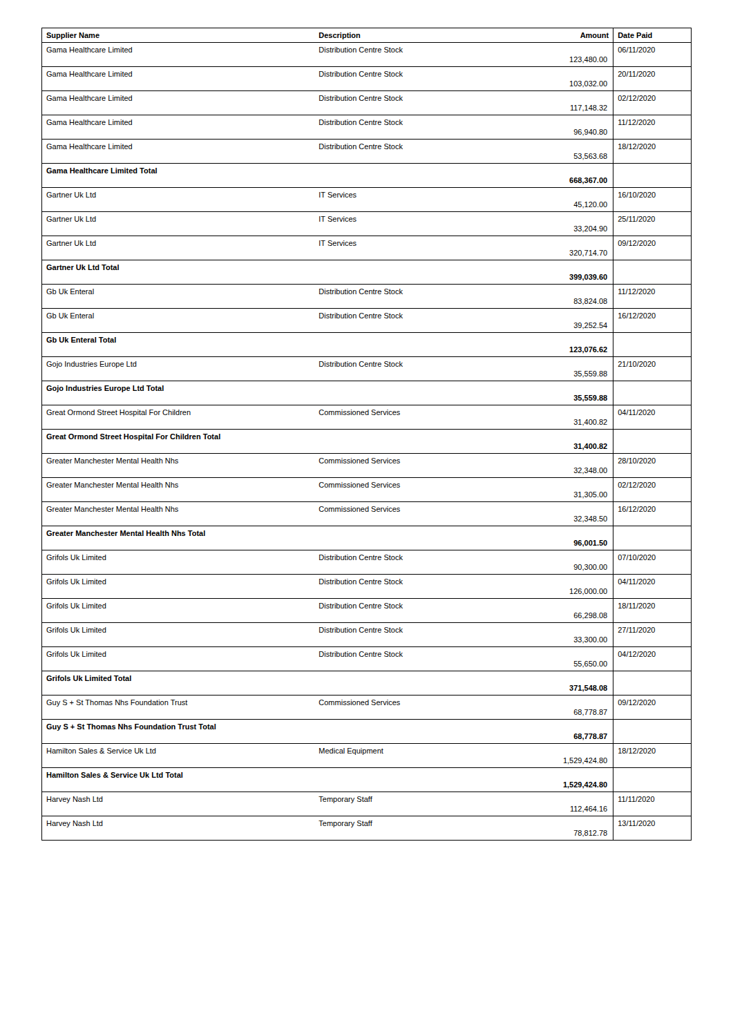| Supplier Name | Description | Amount | Date Paid |
| --- | --- | --- | --- |
| Gama Healthcare Limited | Distribution Centre Stock | 123,480.00 | 06/11/2020 |
| Gama Healthcare Limited | Distribution Centre Stock | 103,032.00 | 20/11/2020 |
| Gama Healthcare Limited | Distribution Centre Stock | 117,148.32 | 02/12/2020 |
| Gama Healthcare Limited | Distribution Centre Stock | 96,940.80 | 11/12/2020 |
| Gama Healthcare Limited | Distribution Centre Stock | 53,563.68 | 18/12/2020 |
| Gama Healthcare Limited Total | | 668,367.00 | |
| Gartner Uk Ltd | IT Services | 45,120.00 | 16/10/2020 |
| Gartner Uk Ltd | IT Services | 33,204.90 | 25/11/2020 |
| Gartner Uk Ltd | IT Services | 320,714.70 | 09/12/2020 |
| Gartner Uk Ltd Total | | 399,039.60 | |
| Gb Uk Enteral | Distribution Centre Stock | 83,824.08 | 11/12/2020 |
| Gb Uk Enteral | Distribution Centre Stock | 39,252.54 | 16/12/2020 |
| Gb Uk Enteral Total | | 123,076.62 | |
| Gojo Industries Europe Ltd | Distribution Centre Stock | 35,559.88 | 21/10/2020 |
| Gojo Industries Europe Ltd Total | | 35,559.88 | |
| Great Ormond Street Hospital For Children | Commissioned Services | 31,400.82 | 04/11/2020 |
| Great Ormond Street Hospital For Children Total | | 31,400.82 | |
| Greater Manchester Mental Health Nhs | Commissioned Services | 32,348.00 | 28/10/2020 |
| Greater Manchester Mental Health Nhs | Commissioned Services | 31,305.00 | 02/12/2020 |
| Greater Manchester Mental Health Nhs | Commissioned Services | 32,348.50 | 16/12/2020 |
| Greater Manchester Mental Health Nhs Total | | 96,001.50 | |
| Grifols Uk Limited | Distribution Centre Stock | 90,300.00 | 07/10/2020 |
| Grifols Uk Limited | Distribution Centre Stock | 126,000.00 | 04/11/2020 |
| Grifols Uk Limited | Distribution Centre Stock | 66,298.08 | 18/11/2020 |
| Grifols Uk Limited | Distribution Centre Stock | 33,300.00 | 27/11/2020 |
| Grifols Uk Limited | Distribution Centre Stock | 55,650.00 | 04/12/2020 |
| Grifols Uk Limited Total | | 371,548.08 | |
| Guy S + St Thomas Nhs Foundation Trust | Commissioned Services | 68,778.87 | 09/12/2020 |
| Guy S + St Thomas Nhs Foundation Trust Total | | 68,778.87 | |
| Hamilton Sales & Service Uk Ltd | Medical Equipment | 1,529,424.80 | 18/12/2020 |
| Hamilton Sales & Service Uk Ltd Total | | 1,529,424.80 | |
| Harvey Nash Ltd | Temporary Staff | 112,464.16 | 11/11/2020 |
| Harvey Nash Ltd | Temporary Staff | 78,812.78 | 13/11/2020 |